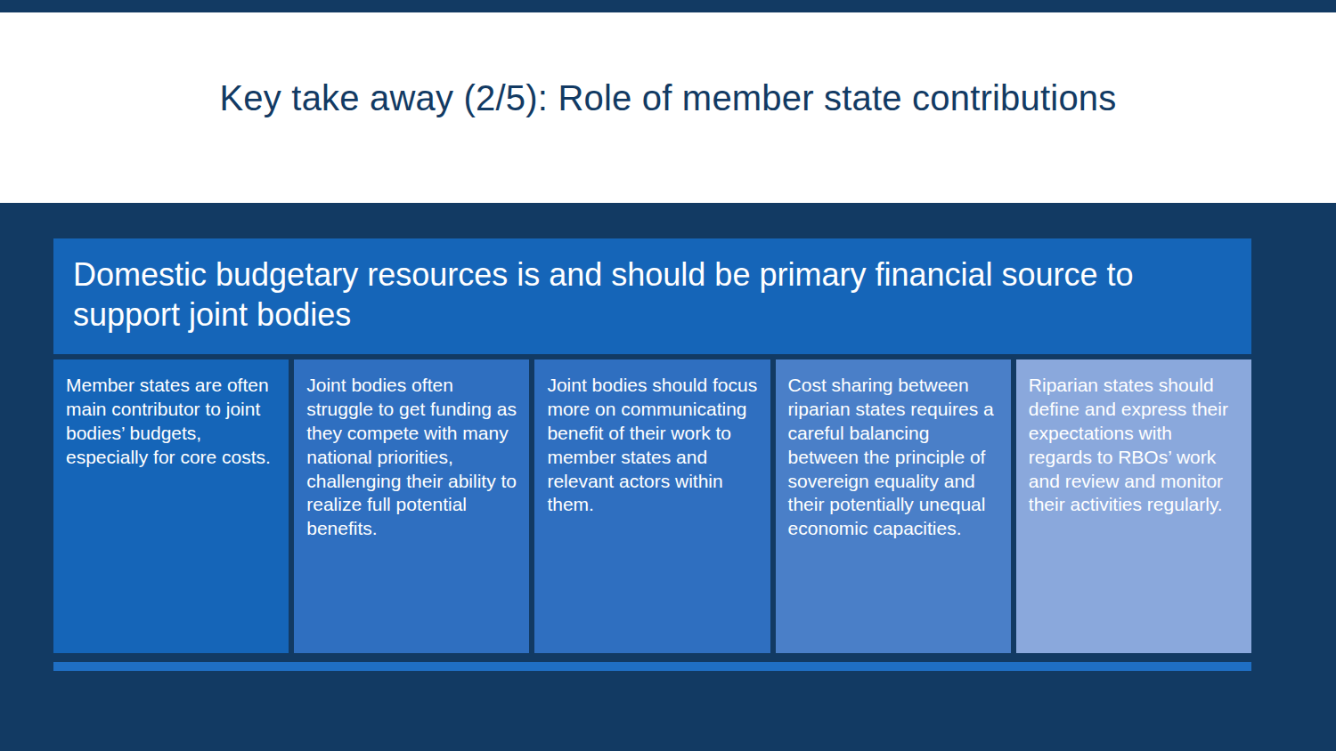Key take away (2/5): Role of member state contributions
Domestic budgetary resources is and should be primary financial source to support joint bodies
Member states are often main contributor to joint bodies’ budgets, especially for core costs.
Joint bodies often struggle to get funding as they compete with many national priorities, challenging their ability to realize full potential benefits.
Joint bodies should focus more on communicating benefit of their work to member states and relevant actors within them.
Cost sharing between riparian states requires a careful balancing between the principle of sovereign equality and their potentially unequal economic capacities.
Riparian states should define and express their expectations with regards to RBOs’ work and review and monitor their activities regularly.